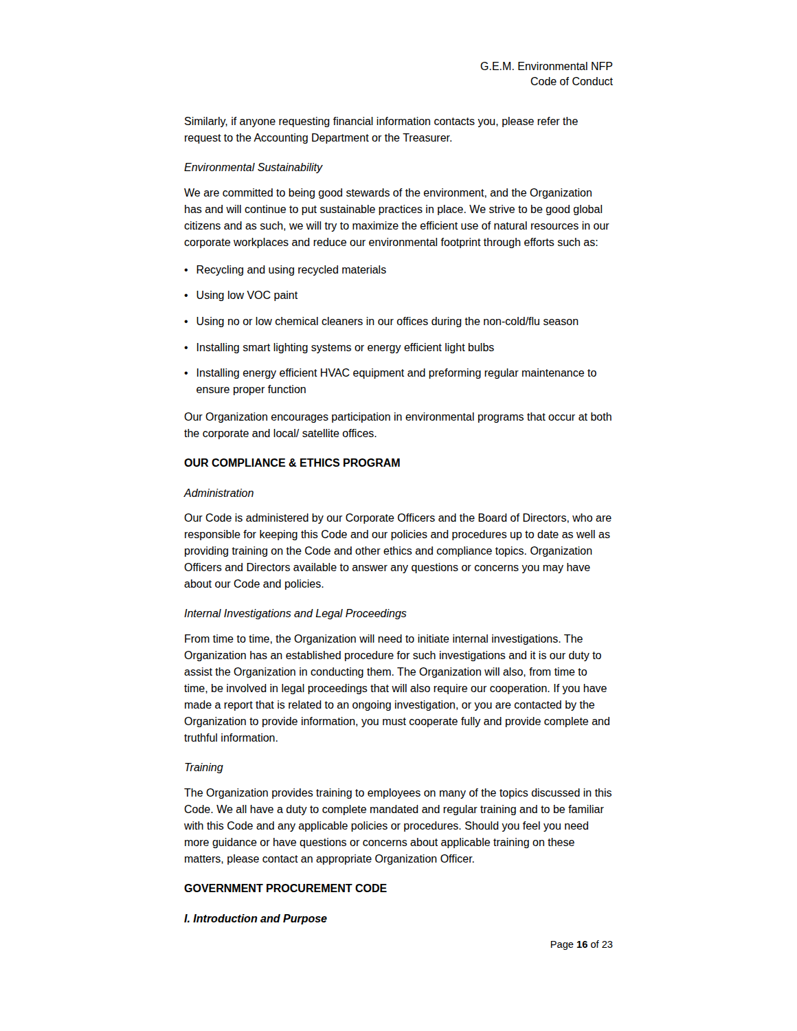G.E.M. Environmental NFP
Code of Conduct
Similarly, if anyone requesting financial information contacts you, please refer the request to the Accounting Department or the Treasurer.
Environmental Sustainability
We are committed to being good stewards of the environment, and the Organization has and will continue to put sustainable practices in place. We strive to be good global citizens and as such, we will try to maximize the efficient use of natural resources in our corporate workplaces and reduce our environmental footprint through efforts such as:
Recycling and using recycled materials
Using low VOC paint
Using no or low chemical cleaners in our offices during the non-cold/flu season
Installing smart lighting systems or energy efficient light bulbs
Installing energy efficient HVAC equipment and preforming regular maintenance to ensure proper function
Our Organization encourages participation in environmental programs that occur at both the corporate and local/ satellite offices.
Our Compliance & Ethics Program
Administration
Our Code is administered by our Corporate Officers and the Board of Directors, who are responsible for keeping this Code and our policies and procedures up to date as well as providing training on the Code and other ethics and compliance topics. Organization Officers and Directors available to answer any questions or concerns you may have about our Code and policies.
Internal Investigations and Legal Proceedings
From time to time, the Organization will need to initiate internal investigations. The Organization has an established procedure for such investigations and it is our duty to assist the Organization in conducting them. The Organization will also, from time to time, be involved in legal proceedings that will also require our cooperation. If you have made a report that is related to an ongoing investigation, or you are contacted by the Organization to provide information, you must cooperate fully and provide complete and truthful information.
Training
The Organization provides training to employees on many of the topics discussed in this Code. We all have a duty to complete mandated and regular training and to be familiar with this Code and any applicable policies or procedures. Should you feel you need more guidance or have questions or concerns about applicable training on these matters, please contact an appropriate Organization Officer.
Government Procurement Code
I. Introduction and Purpose
Page 16 of 23